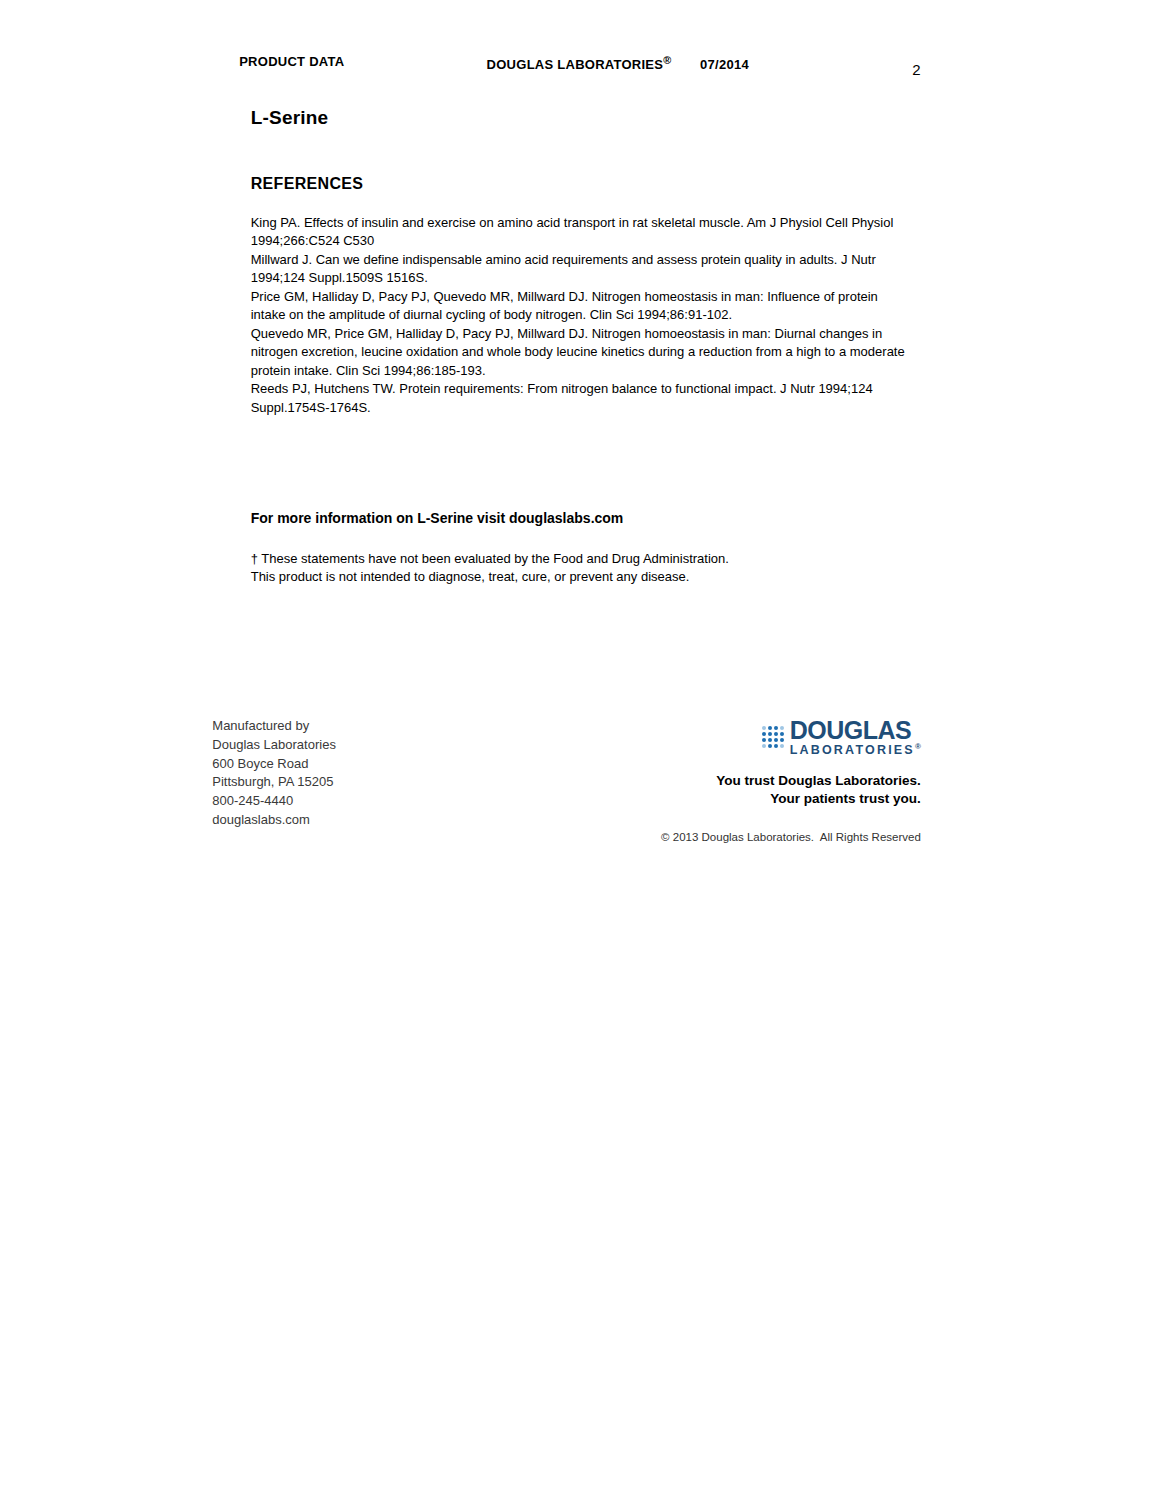PRODUCT DATA
DOUGLAS LABORATORIES®07/2014
2
L-Serine
REFERENCES
King PA. Effects of insulin and exercise on amino acid transport in rat skeletal muscle. Am J Physiol Cell Physiol 1994;266:C524 C530
Millward J. Can we define indispensable amino acid requirements and assess protein quality in adults. J Nutr 1994;124 Suppl.1509S 1516S.
Price GM, Halliday D, Pacy PJ, Quevedo MR, Millward DJ. Nitrogen homeostasis in man: Influence of protein intake on the amplitude of diurnal cycling of body nitrogen. Clin Sci 1994;86:91-102.
Quevedo MR, Price GM, Halliday D, Pacy PJ, Millward DJ. Nitrogen homoeostasis in man: Diurnal changes in nitrogen excretion, leucine oxidation and whole body leucine kinetics during a reduction from a high to a moderate protein intake. Clin Sci 1994;86:185-193.
Reeds PJ, Hutchens TW. Protein requirements: From nitrogen balance to functional impact. J Nutr 1994;124 Suppl.1754S-1764S.
For more information on L-Serine visit douglaslabs.com
† These statements have not been evaluated by the Food and Drug Administration.
This product is not intended to diagnose, treat, cure, or prevent any disease.
Manufactured by
Douglas Laboratories
600 Boyce Road
Pittsburgh, PA 15205
800-245-4440
douglaslabs.com
DOUGLAS
LABORATORIES®
You trust Douglas Laboratories.
Your patients trust you.
© 2013 Douglas Laboratories. All Rights Reserved